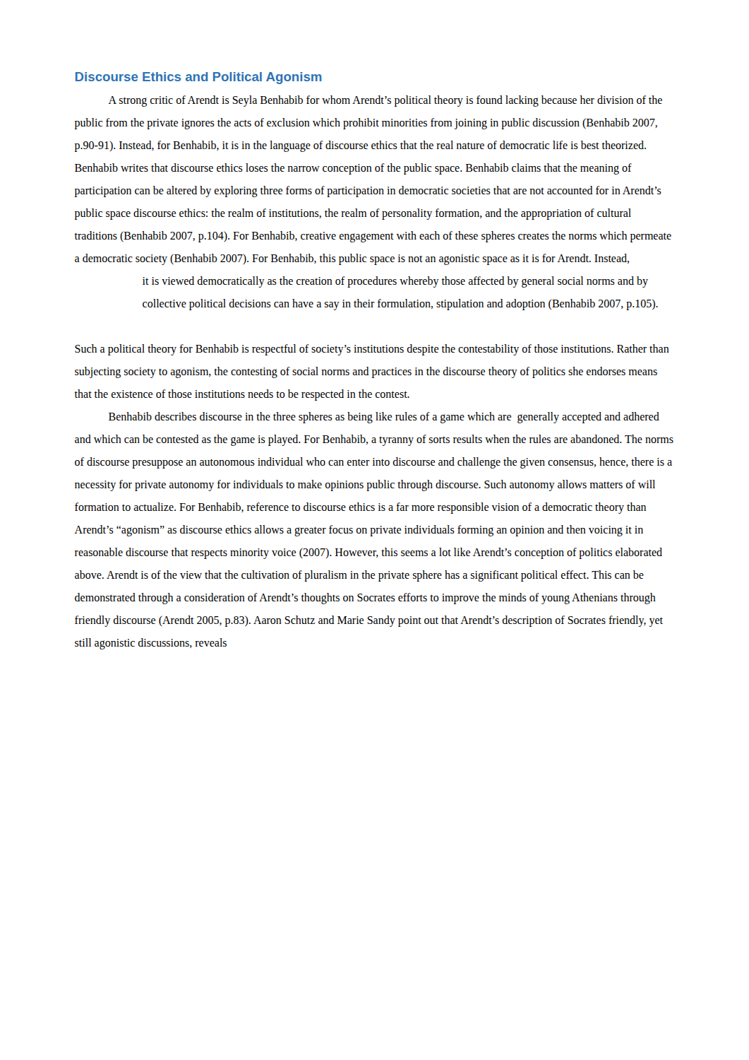Discourse Ethics and Political Agonism
A strong critic of Arendt is Seyla Benhabib for whom Arendt’s political theory is found lacking because her division of the public from the private ignores the acts of exclusion which prohibit minorities from joining in public discussion (Benhabib 2007, p.90-91). Instead, for Benhabib, it is in the language of discourse ethics that the real nature of democratic life is best theorized. Benhabib writes that discourse ethics loses the narrow conception of the public space. Benhabib claims that the meaning of participation can be altered by exploring three forms of participation in democratic societies that are not accounted for in Arendt’s public space discourse ethics: the realm of institutions, the realm of personality formation, and the appropriation of cultural traditions (Benhabib 2007, p.104). For Benhabib, creative engagement with each of these spheres creates the norms which permeate a democratic society (Benhabib 2007). For Benhabib, this public space is not an agonistic space as it is for Arendt. Instead,
it is viewed democratically as the creation of procedures whereby those affected by general social norms and by collective political decisions can have a say in their formulation, stipulation and adoption (Benhabib 2007, p.105).
Such a political theory for Benhabib is respectful of society’s institutions despite the contestability of those institutions. Rather than subjecting society to agonism, the contesting of social norms and practices in the discourse theory of politics she endorses means that the existence of those institutions needs to be respected in the contest.
Benhabib describes discourse in the three spheres as being like rules of a game which are generally accepted and adhered and which can be contested as the game is played. For Benhabib, a tyranny of sorts results when the rules are abandoned. The norms of discourse presuppose an autonomous individual who can enter into discourse and challenge the given consensus, hence, there is a necessity for private autonomy for individuals to make opinions public through discourse. Such autonomy allows matters of will formation to actualize. For Benhabib, reference to discourse ethics is a far more responsible vision of a democratic theory than Arendt’s “agonism” as discourse ethics allows a greater focus on private individuals forming an opinion and then voicing it in reasonable discourse that respects minority voice (2007). However, this seems a lot like Arendt’s conception of politics elaborated above. Arendt is of the view that the cultivation of pluralism in the private sphere has a significant political effect. This can be demonstrated through a consideration of Arendt’s thoughts on Socrates efforts to improve the minds of young Athenians through friendly discourse (Arendt 2005, p.83). Aaron Schutz and Marie Sandy point out that Arendt’s description of Socrates friendly, yet still agonistic discussions, reveals